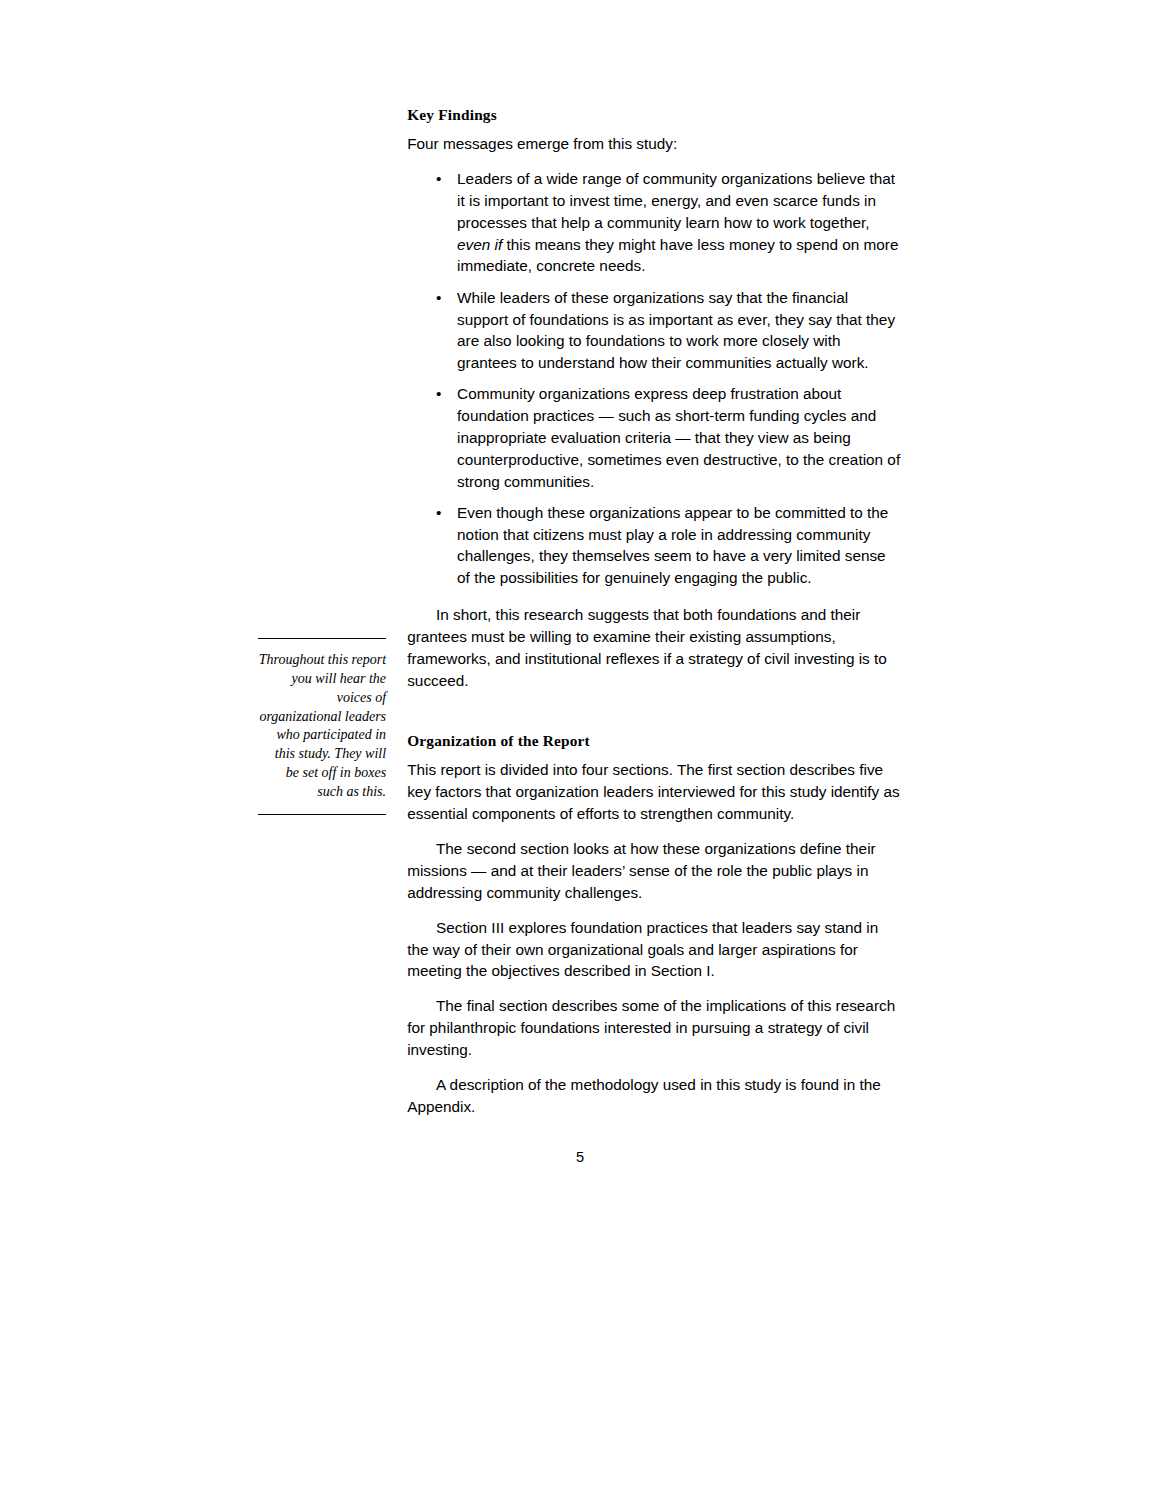Throughout this report you will hear the voices of organizational leaders who participated in this study. They will be set off in boxes such as this.
Key Findings
Four messages emerge from this study:
Leaders of a wide range of community organizations believe that it is important to invest time, energy, and even scarce funds in processes that help a community learn how to work together, even if this means they might have less money to spend on more immediate, concrete needs.
While leaders of these organizations say that the financial support of foundations is as important as ever, they say that they are also looking to foundations to work more closely with grantees to understand how their communities actually work.
Community organizations express deep frustration about foundation practices — such as short-term funding cycles and inappropriate evaluation criteria — that they view as being counterproductive, sometimes even destructive, to the creation of strong communities.
Even though these organizations appear to be committed to the notion that citizens must play a role in addressing community challenges, they themselves seem to have a very limited sense of the possibilities for genuinely engaging the public.
In short, this research suggests that both foundations and their grantees must be willing to examine their existing assumptions, frameworks, and institutional reflexes if a strategy of civil investing is to succeed.
Organization of the Report
This report is divided into four sections. The first section describes five key factors that organization leaders interviewed for this study identify as essential components of efforts to strengthen community.
The second section looks at how these organizations define their missions — and at their leaders’ sense of the role the public plays in addressing community challenges.
Section III explores foundation practices that leaders say stand in the way of their own organizational goals and larger aspirations for meeting the objectives described in Section I.
The final section describes some of the implications of this research for philanthropic foundations interested in pursuing a strategy of civil investing.
A description of the methodology used in this study is found in the Appendix.
5